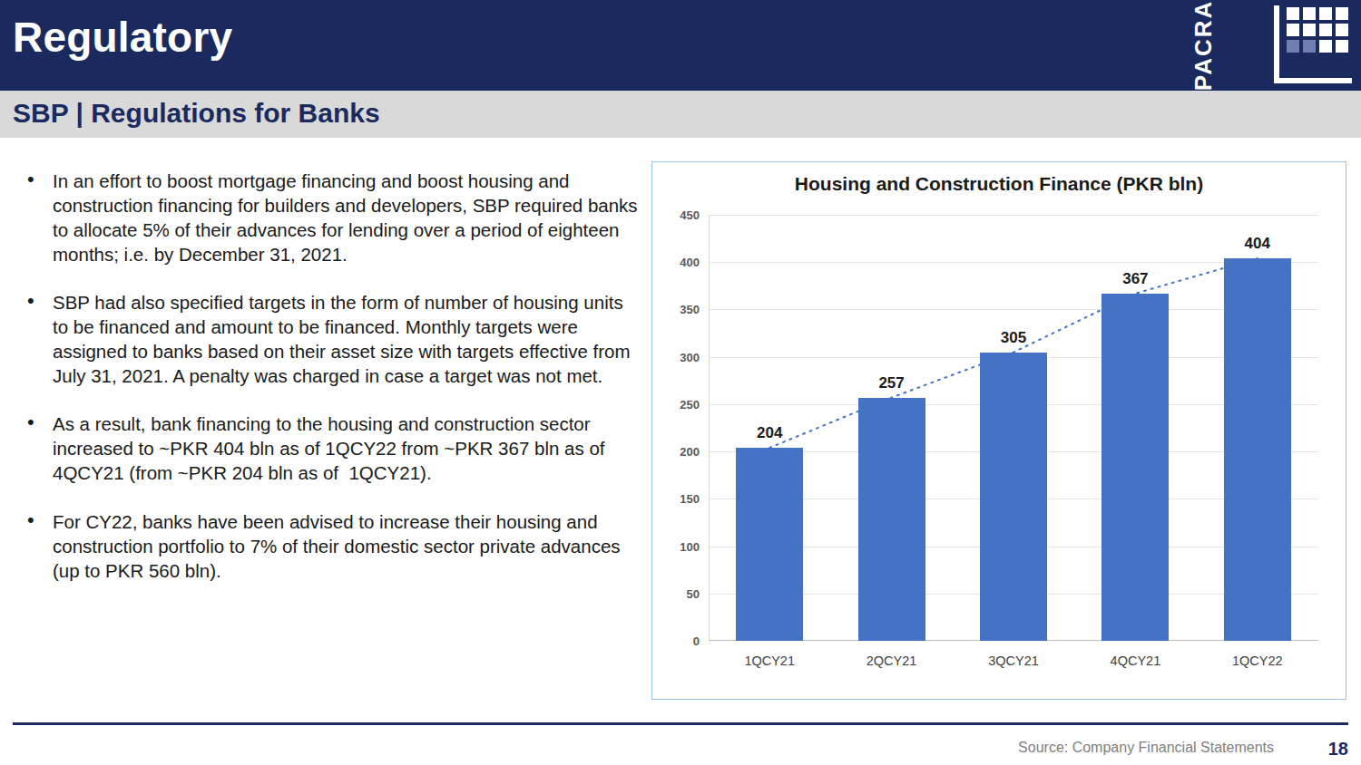Regulatory
PACRA
SBP | Regulations for Banks
In an effort to boost mortgage financing and boost housing and construction financing for builders and developers, SBP required banks to allocate 5% of their advances for lending over a period of eighteen months; i.e. by December 31, 2021.
SBP had also specified targets in the form of number of housing units to be financed and amount to be financed. Monthly targets were assigned to banks based on their asset size with targets effective from July 31, 2021. A penalty was charged in case a target was not met.
As a result, bank financing to the housing and construction sector increased to ~PKR 404 bln as of 1QCY22 from ~PKR 367 bln as of 4QCY21 (from ~PKR 204 bln as of 1QCY21).
For CY22, banks have been advised to increase their housing and construction portfolio to 7% of their domestic sector private advances (up to PKR 560 bln).
Housing and Construction Finance (PKR bln)
450 400 350 300 250 200 150 100 50 0
204
257
305
367
404
1QCY21 2QCY21 3QCY21 4QCY21 1QCY22
Source: Company Financial Statements
18